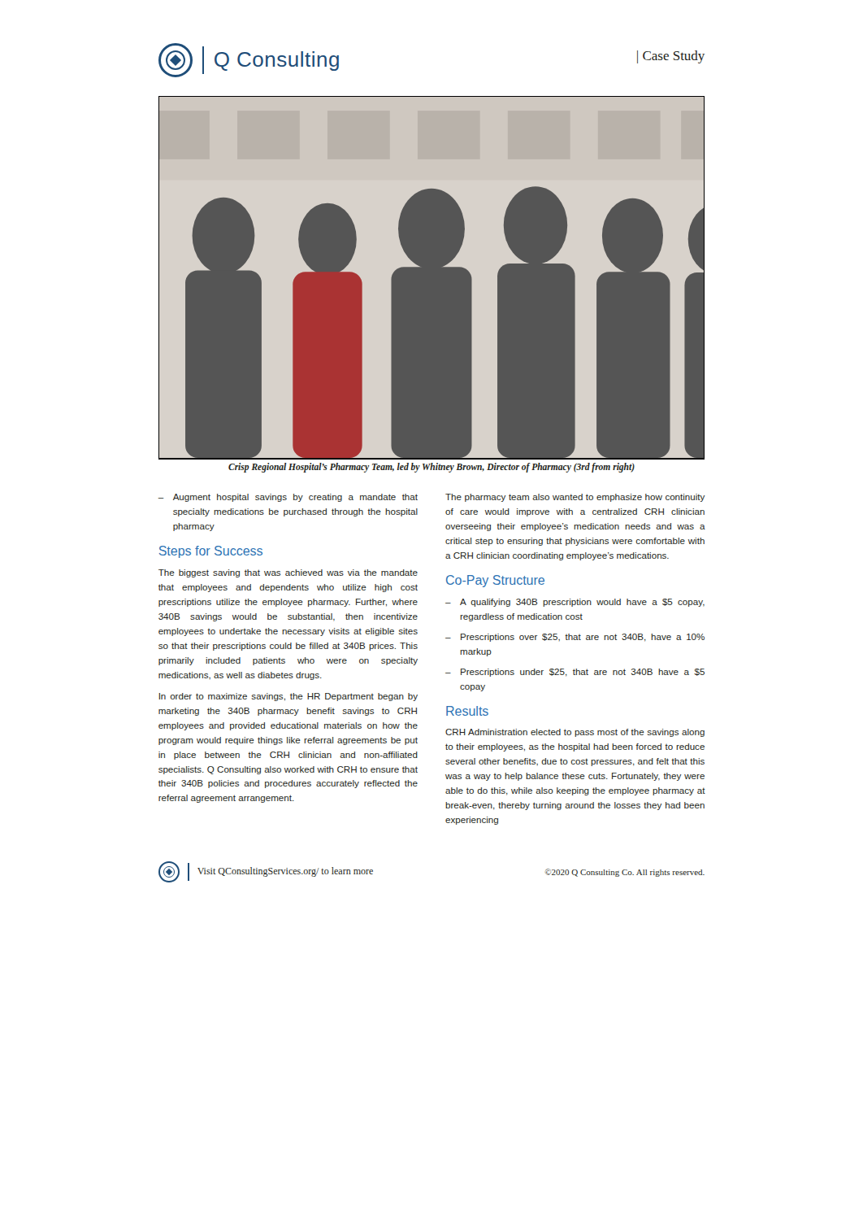Q Consulting
| Case Study
Crisp Regional Hospital’s Pharmacy Team, led by Whitney Brown, Director of Pharmacy (3rd from right)
Augment hospital savings by creating a mandate that specialty medications be purchased through the hospital pharmacy
Steps for Success
The biggest saving that was achieved was via the mandate that employees and dependents who utilize high cost prescriptions utilize the employee pharmacy. Further, where 340B savings would be substantial, then incentivize employees to undertake the necessary visits at eligible sites so that their prescriptions could be filled at 340B prices. This primarily included patients who were on specialty medications, as well as diabetes drugs.
In order to maximize savings, the HR Department began by marketing the 340B pharmacy benefit savings to CRH employees and provided educational materials on how the program would require things like referral agreements be put in place between the CRH clinician and non-affiliated specialists. Q Consulting also worked with CRH to ensure that their 340B policies and procedures accurately reflected the referral agreement arrangement.
The pharmacy team also wanted to emphasize how continuity of care would improve with a centralized CRH clinician overseeing their employee’s medication needs and was a critical step to ensuring that physicians were comfortable with a CRH clinician coordinating employee’s medications.
Co-Pay Structure
A qualifying 340B prescription would have a $5 copay, regardless of medication cost
Prescriptions over $25, that are not 340B, have a 10% markup
Prescriptions under $25, that are not 340B have a $5 copay
Results
CRH Administration elected to pass most of the savings along to their employees, as the hospital had been forced to reduce several other benefits, due to cost pressures, and felt that this was a way to help balance these cuts. Fortunately, they were able to do this, while also keeping the employee pharmacy at break-even, thereby turning around the losses they had been experiencing
Visit QConsultingServices.org/ to learn more
©2020 Q Consulting Co. All rights reserved.